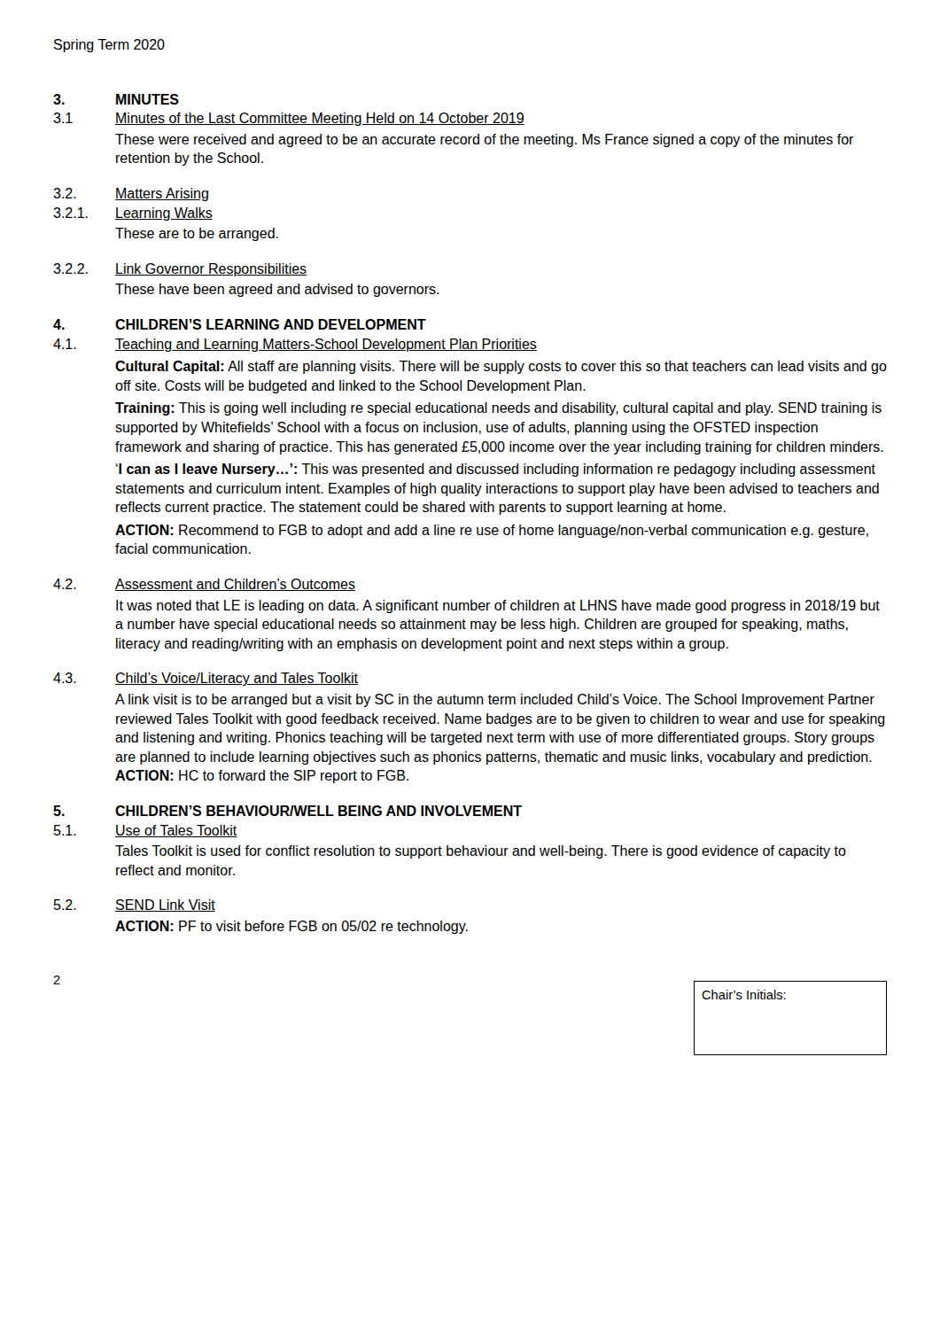Spring Term 2020
3.
MINUTES
3.1
Minutes of the Last Committee Meeting Held on 14 October 2019
These were received and agreed to be an accurate record of the meeting. Ms France signed a copy of the minutes for retention by the School.
3.2.
Matters Arising
3.2.1.
Learning Walks
These are to be arranged.
3.2.2.
Link Governor Responsibilities
These have been agreed and advised to governors.
4.
CHILDREN’S LEARNING AND DEVELOPMENT
4.1.
Teaching and Learning Matters-School Development Plan Priorities
Cultural Capital: All staff are planning visits. There will be supply costs to cover this so that teachers can lead visits and go off site. Costs will be budgeted and linked to the School Development Plan.
Training: This is going well including re special educational needs and disability, cultural capital and play. SEND training is supported by Whitefields’ School with a focus on inclusion, use of adults, planning using the OFSTED inspection framework and sharing of practice. This has generated £5,000 income over the year including training for children minders.
‘I can as I leave Nursery…’: This was presented and discussed including information re pedagogy including assessment statements and curriculum intent. Examples of high quality interactions to support play have been advised to teachers and reflects current practice. The statement could be shared with parents to support learning at home.
ACTION: Recommend to FGB to adopt and add a line re use of home language/non-verbal communication e.g. gesture, facial communication.
4.2.
Assessment and Children’s Outcomes
It was noted that LE is leading on data. A significant number of children at LHNS have made good progress in 2018/19 but a number have special educational needs so attainment may be less high. Children are grouped for speaking, maths, literacy and reading/writing with an emphasis on development point and next steps within a group.
4.3.
Child’s Voice/Literacy and Tales Toolkit
A link visit is to be arranged but a visit by SC in the autumn term included Child’s Voice. The School Improvement Partner reviewed Tales Toolkit with good feedback received. Name badges are to be given to children to wear and use for speaking and listening and writing. Phonics teaching will be targeted next term with use of more differentiated groups. Story groups are planned to include learning objectives such as phonics patterns, thematic and music links, vocabulary and prediction.
ACTION: HC to forward the SIP report to FGB.
5.
CHILDREN’S BEHAVIOUR/WELL BEING AND INVOLVEMENT
5.1.
Use of Tales Toolkit
Tales Toolkit is used for conflict resolution to support behaviour and well-being. There is good evidence of capacity to reflect and monitor.
5.2.
SEND Link Visit
ACTION: PF to visit before FGB on 05/02 re technology.
2
Chair’s Initials: